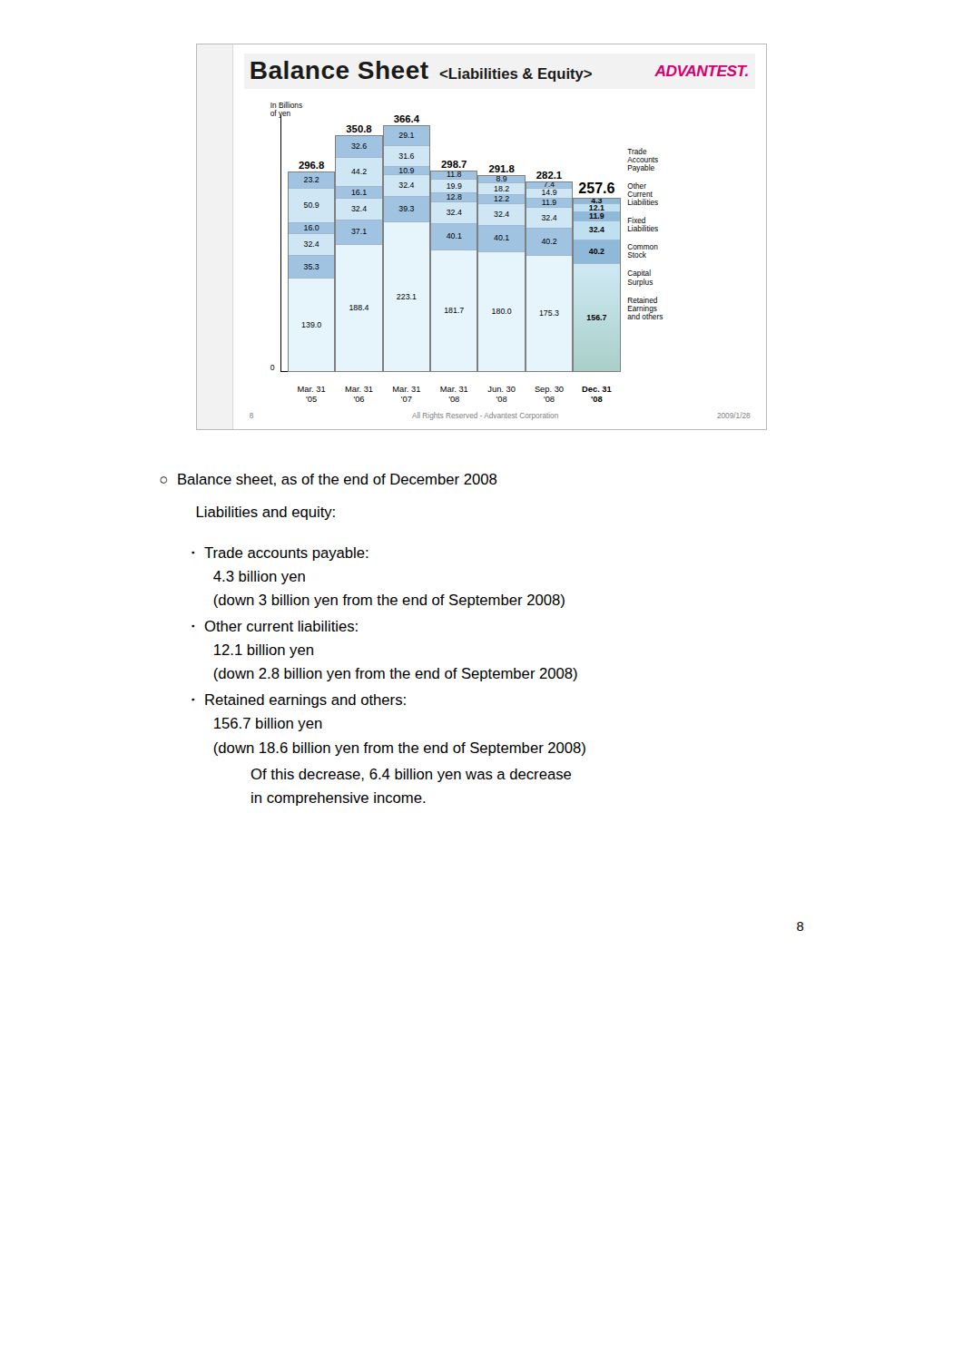Balance Sheet <Liabilities & Equity>
ADVANTEST.
In Billions
of yen
0
296.8
23.2
50.9
16.0
32.4
35.3
139.0
350.8
32.6
44.2
16.1
32.4
37.1
188.4
366.4
29.1
31.6
10.9
32.4
39.3
223.1
298.7
11.8
19.9
12.8
32.4
40.1
181.7
291.8
8.9
18.2
12.2
32.4
40.1
180.0
282.1
7.4
14.9
11.9
32.4
40.2
175.3
257.6
4.3
12.1
11.9
32.4
40.2
156.7
Mar. 31
'05
Mar. 31
'06
Mar. 31
'07
Mar. 31
'08
Jun. 30
'08
Sep. 30
'08
Dec. 31
'08
Trade
Accounts
Payable
Other
Current
Liabilities
Fixed
Liabilities
Common
Stock
Capital
Surplus
Retained
Earnings
and others
8
All Rights Reserved - Advantest Corporation
2009/1/28
Balance sheet, as of the end of December 2008
Liabilities and equity:
Trade accounts payable:
4.3 billion yen
(down 3 billion yen from the end of September 2008)
Other current liabilities:
12.1 billion yen
(down 2.8 billion yen from the end of September 2008)
Retained earnings and others:
156.7 billion yen
(down 18.6 billion yen from the end of September 2008)
Of this decrease, 6.4 billion yen was a decrease
in comprehensive income.
8